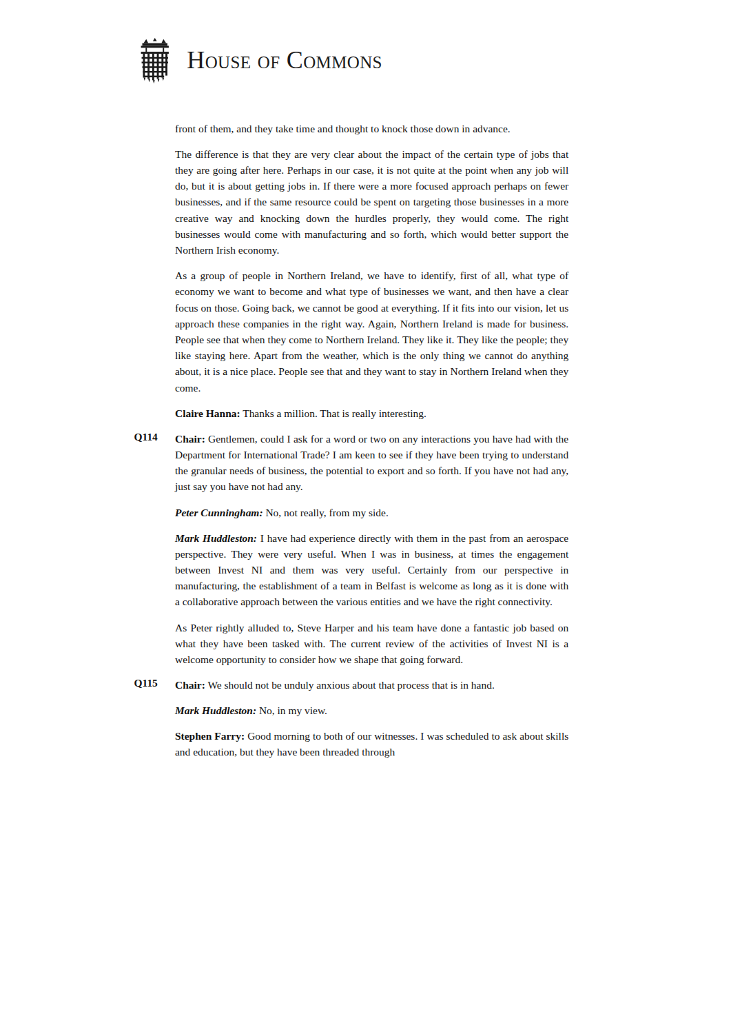House of Commons
front of them, and they take time and thought to knock those down in advance.
The difference is that they are very clear about the impact of the certain type of jobs that they are going after here. Perhaps in our case, it is not quite at the point when any job will do, but it is about getting jobs in. If there were a more focused approach perhaps on fewer businesses, and if the same resource could be spent on targeting those businesses in a more creative way and knocking down the hurdles properly, they would come. The right businesses would come with manufacturing and so forth, which would better support the Northern Irish economy.
As a group of people in Northern Ireland, we have to identify, first of all, what type of economy we want to become and what type of businesses we want, and then have a clear focus on those. Going back, we cannot be good at everything. If it fits into our vision, let us approach these companies in the right way. Again, Northern Ireland is made for business. People see that when they come to Northern Ireland. They like it. They like the people; they like staying here. Apart from the weather, which is the only thing we cannot do anything about, it is a nice place. People see that and they want to stay in Northern Ireland when they come.
Claire Hanna: Thanks a million. That is really interesting.
Q114
Chair: Gentlemen, could I ask for a word or two on any interactions you have had with the Department for International Trade? I am keen to see if they have been trying to understand the granular needs of business, the potential to export and so forth. If you have not had any, just say you have not had any.
Peter Cunningham: No, not really, from my side.
Mark Huddleston: I have had experience directly with them in the past from an aerospace perspective. They were very useful. When I was in business, at times the engagement between Invest NI and them was very useful. Certainly from our perspective in manufacturing, the establishment of a team in Belfast is welcome as long as it is done with a collaborative approach between the various entities and we have the right connectivity.
As Peter rightly alluded to, Steve Harper and his team have done a fantastic job based on what they have been tasked with. The current review of the activities of Invest NI is a welcome opportunity to consider how we shape that going forward.
Q115
Chair: We should not be unduly anxious about that process that is in hand.
Mark Huddleston: No, in my view.
Stephen Farry: Good morning to both of our witnesses. I was scheduled to ask about skills and education, but they have been threaded through